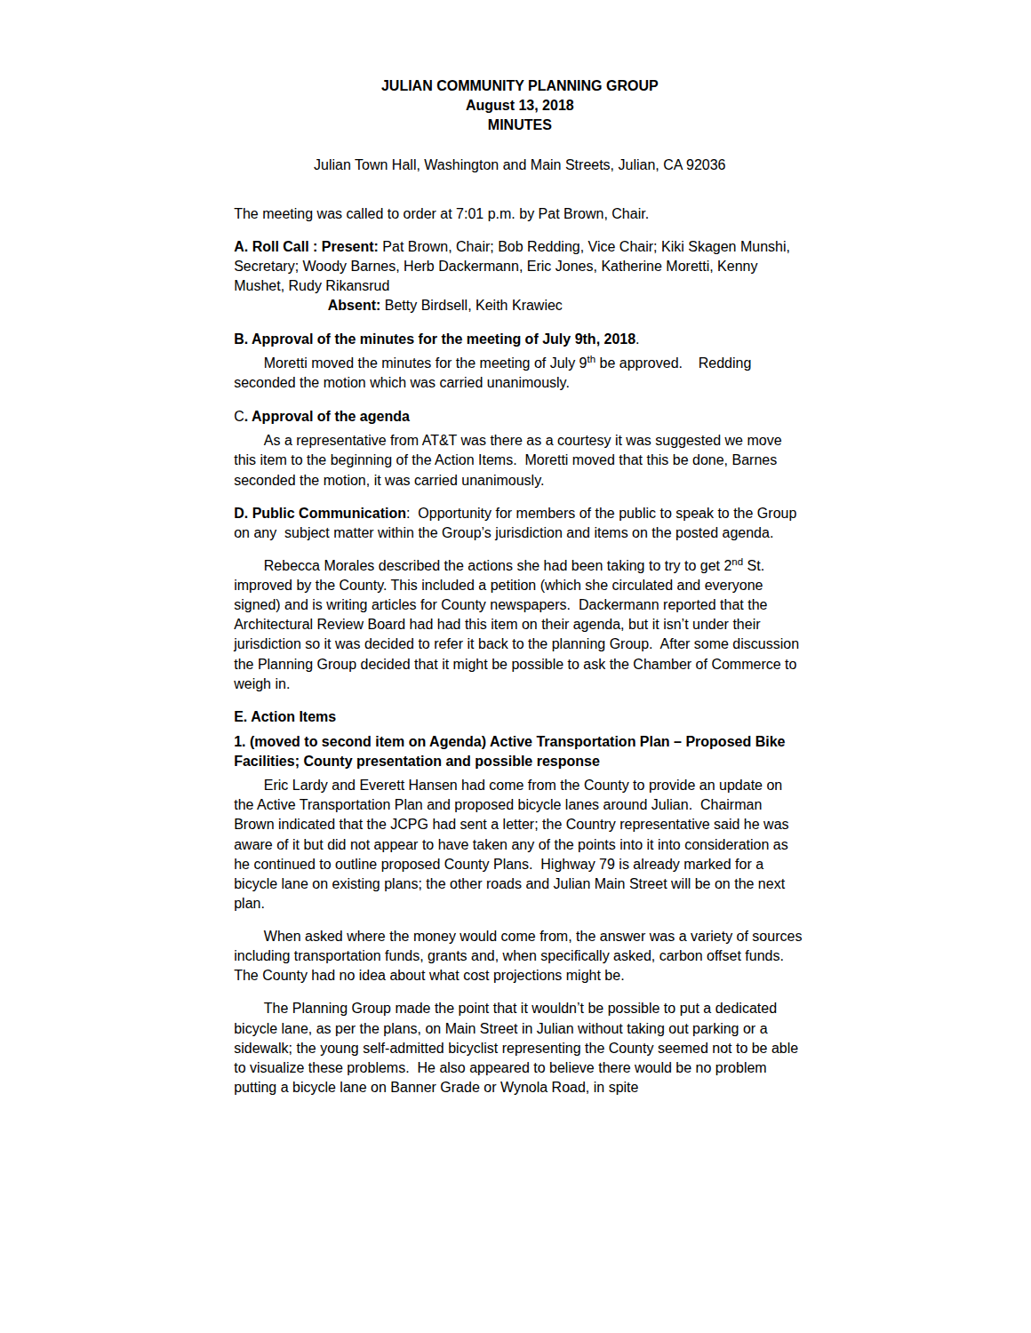JULIAN COMMUNITY PLANNING GROUP August 13, 2018 MINUTES
Julian Town Hall, Washington and Main Streets, Julian, CA 92036
The meeting was called to order at 7:01 p.m. by Pat Brown, Chair.
A. Roll Call : Present: Pat Brown, Chair; Bob Redding, Vice Chair; Kiki Skagen Munshi, Secretary; Woody Barnes, Herb Dackermann, Eric Jones, Katherine Moretti, Kenny Mushet, Rudy Rikansrud Absent: Betty Birdsell, Keith Krawiec
B. Approval of the minutes for the meeting of July 9th, 2018.
Moretti moved the minutes for the meeting of July 9th be approved. Redding seconded the motion which was carried unanimously.
C. Approval of the agenda
As a representative from AT&T was there as a courtesy it was suggested we move this item to the beginning of the Action Items. Moretti moved that this be done, Barnes seconded the motion, it was carried unanimously.
D. Public Communication: Opportunity for members of the public to speak to the Group on any subject matter within the Group’s jurisdiction and items on the posted agenda.
Rebecca Morales described the actions she had been taking to try to get 2nd St. improved by the County. This included a petition (which she circulated and everyone signed) and is writing articles for County newspapers. Dackermann reported that the Architectural Review Board had had this item on their agenda, but it isn’t under their jurisdiction so it was decided to refer it back to the planning Group. After some discussion the Planning Group decided that it might be possible to ask the Chamber of Commerce to weigh in.
E. Action Items
1. (moved to second item on Agenda) Active Transportation Plan – Proposed Bike Facilities; County presentation and possible response
Eric Lardy and Everett Hansen had come from the County to provide an update on the Active Transportation Plan and proposed bicycle lanes around Julian. Chairman Brown indicated that the JCPG had sent a letter; the Country representative said he was aware of it but did not appear to have taken any of the points into it into consideration as he continued to outline proposed County Plans. Highway 79 is already marked for a bicycle lane on existing plans; the other roads and Julian Main Street will be on the next plan.
When asked where the money would come from, the answer was a variety of sources including transportation funds, grants and, when specifically asked, carbon offset funds. The County had no idea about what cost projections might be.
The Planning Group made the point that it wouldn’t be possible to put a dedicated bicycle lane, as per the plans, on Main Street in Julian without taking out parking or a sidewalk; the young self-admitted bicyclist representing the County seemed not to be able to visualize these problems. He also appeared to believe there would be no problem putting a bicycle lane on Banner Grade or Wynola Road, in spite